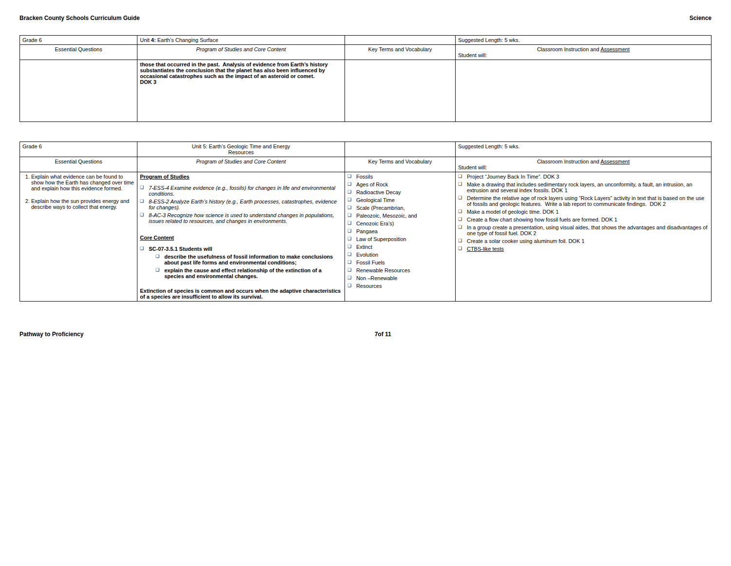Bracken County Schools Curriculum Guide Science
| Grade 6 | Unit 4: Earth’s Changing Surface | | Suggested Length: 5 wks. |
| Essential Questions | Program of Studies and Core Content | Key Terms and Vocabulary | Classroom Instruction and Assessment Student will: |
| | those that occurred in the past. Analysis of evidence from Earth’s history substantiates the conclusion that the planet has also been influenced by occasional catastrophes such as the impact of an asteroid or comet. DOK 3 | | |
| Grade 6 | Unit 5: Earth’s Geologic Time and Energy Resources | | Suggested Length: 5 wks. |
| Essential Questions | Program of Studies and Core Content | Key Terms and Vocabulary | Classroom Instruction and Assessment Student will: |
| Explain what evidence can be found to show how the Earth has changed over time and explain how this evidence formed. Explain how the sun provides energy and describe ways to collect that energy. | Program of Studies 7-ESS-4 Examine evidence (e.g., fossils) for changes in life and environmental conditions. 8-ESS-2 Analyze Earth’s history (e.g., Earth processes, catastrophes, evidence for changes). 8-AC-3 Recognize how science is used to understand changes in populations, issues related to resources, and changes in environments. Core Content SC-07-3.5.1 Students will describe the usefulness of fossil information to make conclusions about past life forms and environmental conditions; explain the cause and effect relationship of the extinction of a species and environmental changes. Extinction of species is common and occurs when the adaptive characteristics of a species are insufficient to allow its survival. | Fossils Ages of Rock Radioactive Decay Geological Time Scale (Precambrian, Paleozoic, Mesozoic, and Cenozoic Era’s) Pangaea Law of Superposition Extinct Evolution Fossil Fuels Renewable Resources Non –Renewable Resources | Project “Journey Back In Time”. DOK 3 Make a drawing that includes sedimentary rock layers, an unconformity, a fault, an intrusion, an extrusion and several index fossils. DOK 1 Determine the relative age of rock layers using “Rock Layers” activity in text that is based on the use of fossils and geologic features. Write a lab report to communicate findings. DOK 2 Make a model of geologic time. DOK 1 Create a flow chart showing how fossil fuels are formed. DOK 1 In a group create a presentation, using visual aides, that shows the advantages and disadvantages of one type of fossil fuel. DOK 2 Create a solar cooker using aluminum foil. DOK 1 CTBS-like tests |
Pathway to Proficiency 7of 11